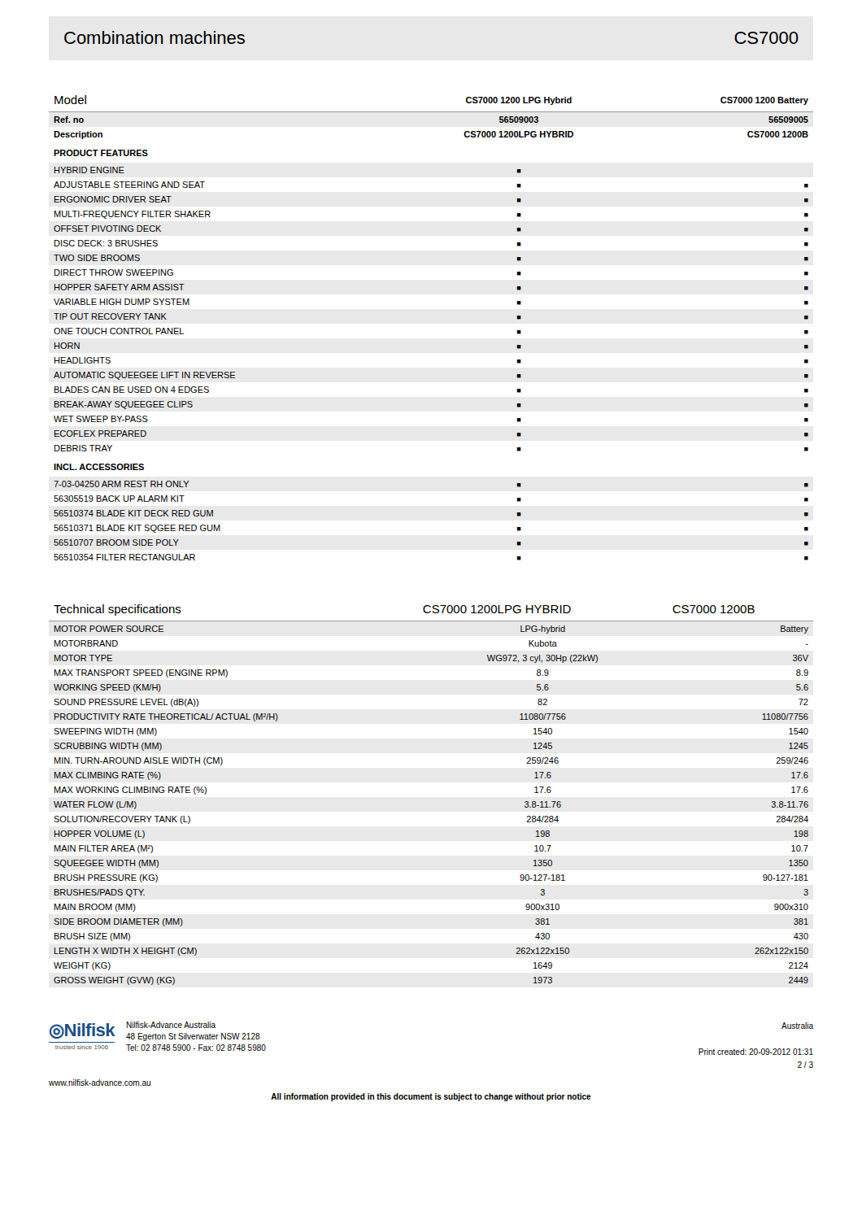Combination machines
CS7000
| Model | CS7000 1200 LPG Hybrid | CS7000 1200 Battery |
| Ref. no | 56509003 | 56509005 |
| Description | CS7000 1200LPG HYBRID | CS7000 1200B |
| PRODUCT FEATURES |
| HYBRID ENGINE | ■ | |
| ADJUSTABLE STEERING AND SEAT | ■ | ■ |
| ERGONOMIC DRIVER SEAT | ■ | ■ |
| MULTI-FREQUENCY FILTER SHAKER | ■ | ■ |
| OFFSET PIVOTING DECK | ■ | ■ |
| DISC DECK: 3 BRUSHES | ■ | ■ |
| TWO SIDE BROOMS | ■ | ■ |
| DIRECT THROW SWEEPING | ■ | ■ |
| HOPPER SAFETY ARM ASSIST | ■ | ■ |
| VARIABLE HIGH DUMP SYSTEM | ■ | ■ |
| TIP OUT RECOVERY TANK | ■ | ■ |
| ONE TOUCH CONTROL PANEL | ■ | ■ |
| HORN | ■ | ■ |
| HEADLIGHTS | ■ | ■ |
| AUTOMATIC SQUEEGEE LIFT IN REVERSE | ■ | ■ |
| BLADES CAN BE USED ON 4 EDGES | ■ | ■ |
| BREAK-AWAY SQUEEGEE CLIPS | ■ | ■ |
| WET SWEEP BY-PASS | ■ | ■ |
| ECOFLEX PREPARED | ■ | ■ |
| DEBRIS TRAY | ■ | ■ |
| INCL. ACCESSORIES |
| 7-03-04250 ARM REST RH ONLY | ■ | ■ |
| 56305519 BACK UP ALARM KIT | ■ | ■ |
| 56510374 BLADE KIT DECK RED GUM | ■ | ■ |
| 56510371 BLADE KIT SQGEE RED GUM | ■ | ■ |
| 56510707 BROOM SIDE POLY | ■ | ■ |
| 56510354 FILTER RECTANGULAR | ■ | ■ |
| Technical specifications | CS7000 1200LPG HYBRID | CS7000 1200B |
| MOTOR POWER SOURCE | LPG-hybrid | Battery |
| MOTORBRAND | Kubota | - |
| MOTOR TYPE | WG972, 3 cyl, 30Hp (22kW) | 36V |
| MAX TRANSPORT SPEED (ENGINE RPM) | 8.9 | 8.9 |
| WORKING SPEED (KM/H) | 5.6 | 5.6 |
| SOUND PRESSURE LEVEL (dB(A)) | 82 | 72 |
| PRODUCTIVITY RATE THEORETICAL/ ACTUAL (M²/H) | 11080/7756 | 11080/7756 |
| SWEEPING WIDTH (MM) | 1540 | 1540 |
| SCRUBBING WIDTH (MM) | 1245 | 1245 |
| MIN. TURN-AROUND AISLE WIDTH (CM) | 259/246 | 259/246 |
| MAX CLIMBING RATE (%) | 17.6 | 17.6 |
| MAX WORKING CLIMBING RATE (%) | 17.6 | 17.6 |
| WATER FLOW (L/M) | 3.8-11.76 | 3.8-11.76 |
| SOLUTION/RECOVERY TANK (L) | 284/284 | 284/284 |
| HOPPER VOLUME (L) | 198 | 198 |
| MAIN FILTER AREA (M²) | 10.7 | 10.7 |
| SQUEEGEE WIDTH (MM) | 1350 | 1350 |
| BRUSH PRESSURE (KG) | 90-127-181 | 90-127-181 |
| BRUSHES/PADS QTY. | 3 | 3 |
| MAIN BROOM (MM) | 900x310 | 900x310 |
| SIDE BROOM DIAMETER (MM) | 381 | 381 |
| BRUSH SIZE (MM) | 430 | 430 |
| LENGTH X WIDTH X HEIGHT (CM) | 262x122x150 | 262x122x150 |
| WEIGHT (KG) | 1649 | 2124 |
| GROSS WEIGHT (GVW) (KG) | 1973 | 2449 |
◎Nilfisk
trusted since 1906
Nilfisk-Advance Australia
48 Egerton St Silverwater NSW 2128
Tel: 02 8748 5900 - Fax: 02 8748 5980
Australia
Print created: 20-09-2012 01:31
2 / 3
www.nilfisk-advance.com.au
All information provided in this document is subject to change without prior notice